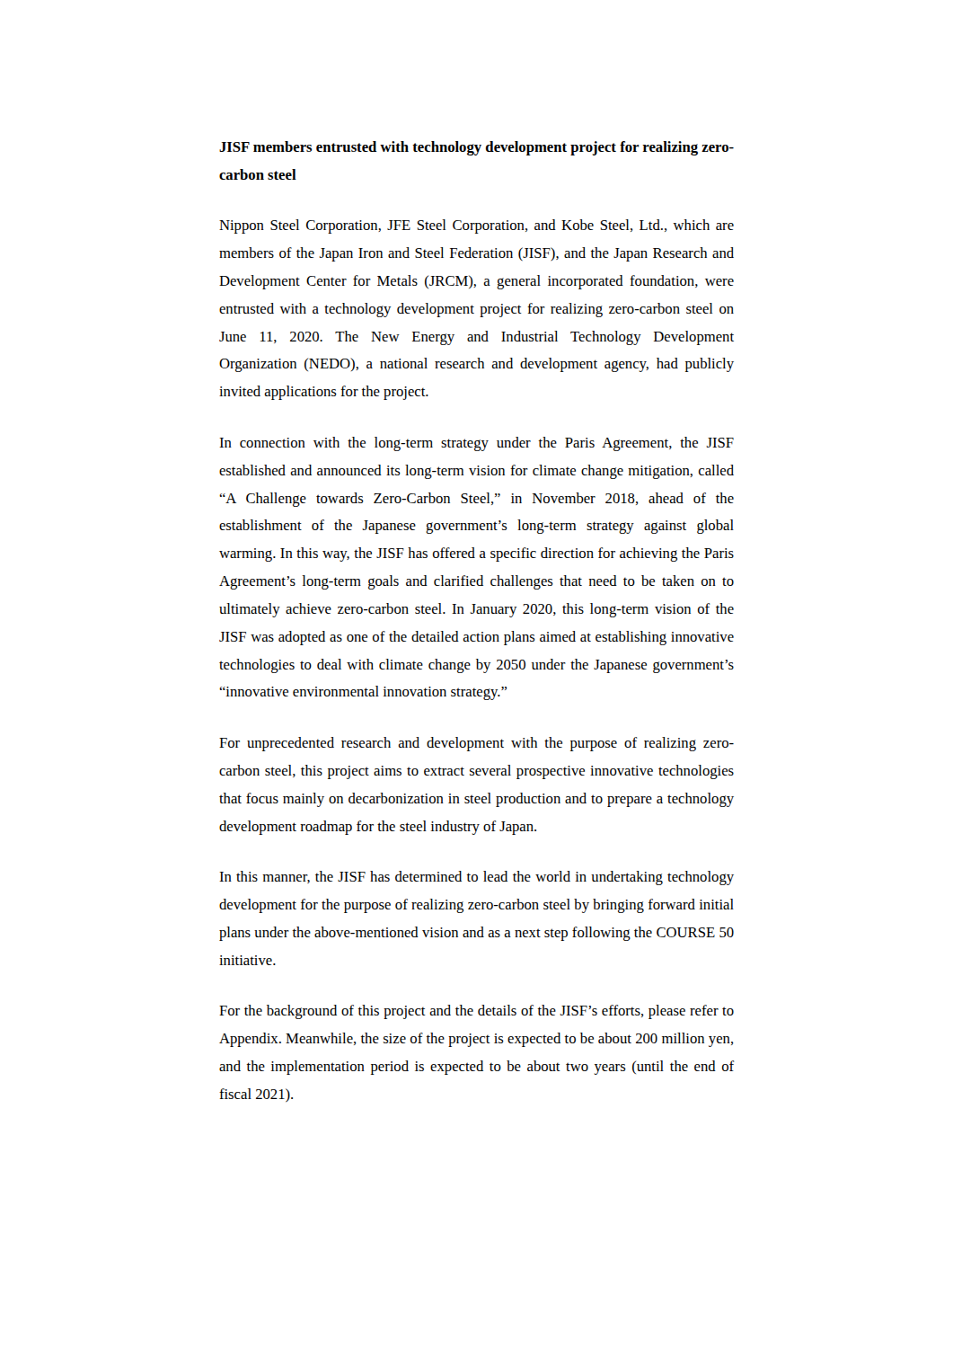JISF members entrusted with technology development project for realizing zero-carbon steel
Nippon Steel Corporation, JFE Steel Corporation, and Kobe Steel, Ltd., which are members of the Japan Iron and Steel Federation (JISF), and the Japan Research and Development Center for Metals (JRCM), a general incorporated foundation, were entrusted with a technology development project for realizing zero-carbon steel on June 11, 2020. The New Energy and Industrial Technology Development Organization (NEDO), a national research and development agency, had publicly invited applications for the project.
In connection with the long-term strategy under the Paris Agreement, the JISF established and announced its long-term vision for climate change mitigation, called “A Challenge towards Zero-Carbon Steel,” in November 2018, ahead of the establishment of the Japanese government’s long-term strategy against global warming. In this way, the JISF has offered a specific direction for achieving the Paris Agreement’s long-term goals and clarified challenges that need to be taken on to ultimately achieve zero-carbon steel. In January 2020, this long-term vision of the JISF was adopted as one of the detailed action plans aimed at establishing innovative technologies to deal with climate change by 2050 under the Japanese government’s “innovative environmental innovation strategy.”
For unprecedented research and development with the purpose of realizing zero-carbon steel, this project aims to extract several prospective innovative technologies that focus mainly on decarbonization in steel production and to prepare a technology development roadmap for the steel industry of Japan.
In this manner, the JISF has determined to lead the world in undertaking technology development for the purpose of realizing zero-carbon steel by bringing forward initial plans under the above-mentioned vision and as a next step following the COURSE 50 initiative.
For the background of this project and the details of the JISF’s efforts, please refer to Appendix. Meanwhile, the size of the project is expected to be about 200 million yen, and the implementation period is expected to be about two years (until the end of fiscal 2021).